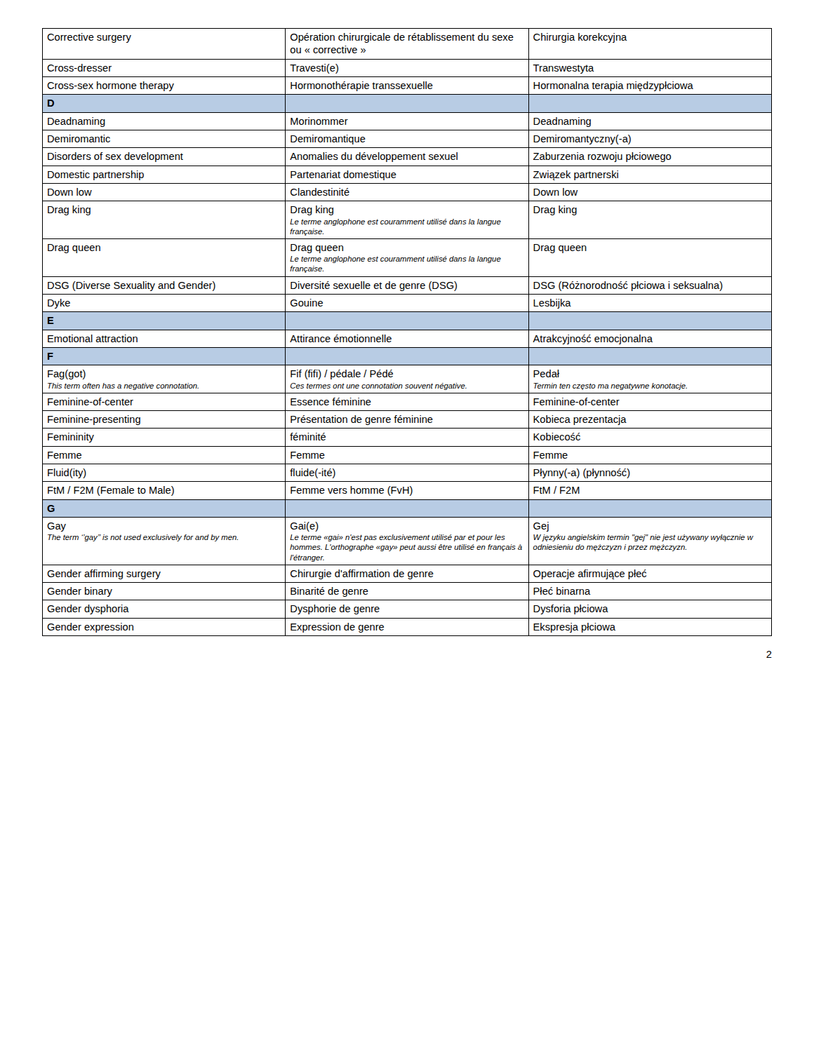| Corrective surgery | Opération chirurgicale de rétablissement du sexe ou « corrective » | Chirurgia korekcyjna |
| Cross-dresser | Travesti(e) | Transwestyta |
| Cross-sex hormone therapy | Hormonothérapie transsexuelle | Hormonalna terapia międzypłciowa |
| D | | |
| Deadnaming | Morinommer | Deadnaming |
| Demiromantic | Demiromantique | Demiromantyczny(-a) |
| Disorders of sex development | Anomalies du développement sexuel | Zaburzenia rozwoju płciowego |
| Domestic partnership | Partenariat domestique | Związek partnerski |
| Down low | Clandestinité | Down low |
| Drag king | Drag king Le terme anglophone est couramment utilisé dans la langue française. | Drag king |
| Drag queen | Drag queen Le terme anglophone est couramment utilisé dans la langue française. | Drag queen |
| DSG (Diverse Sexuality and Gender) | Diversité sexuelle et de genre (DSG) | DSG (Różnorodność płciowa i seksualna) |
| Dyke | Gouine | Lesbijka |
| E | | |
| Emotional attraction | Attirance émotionnelle | Atrakcyjność emocjonalna |
| F | | |
| Fag(got) This term often has a negative connotation. | Fif (fifi) / pédale / Pédé Ces termes ont une connotation souvent négative. | Pedał Termin ten często ma negatywne konotacje. |
| Feminine-of-center | Essence féminine | Feminine-of-center |
| Feminine-presenting | Présentation de genre féminine | Kobieca prezentacja |
| Femininity | féminité | Kobiecość |
| Femme | Femme | Femme |
| Fluid(ity) | fluide(-ité) | Płynny(-a) (płynność) |
| FtM / F2M (Female to Male) | Femme vers homme (FvH) | FtM / F2M |
| G | | |
| Gay The term ‘’gay’’ is not used exclusively for and by men. | Gai(e) Le terme «gai» n'est pas exclusivement utilisé par et pour les hommes. L'orthographe «gay» peut aussi être utilisé en français à l'étranger. | Gej W języku angielskim termin "gej" nie jest używany wyłącznie w odniesieniu do mężczyzn i przez mężczyzn. |
| Gender affirming surgery | Chirurgie d'affirmation de genre | Operacje afirmujące płeć |
| Gender binary | Binarité de genre | Płeć binarna |
| Gender dysphoria | Dysphorie de genre | Dysforia płciowa |
| Gender expression | Expression de genre | Ekspresja płciowa |
2